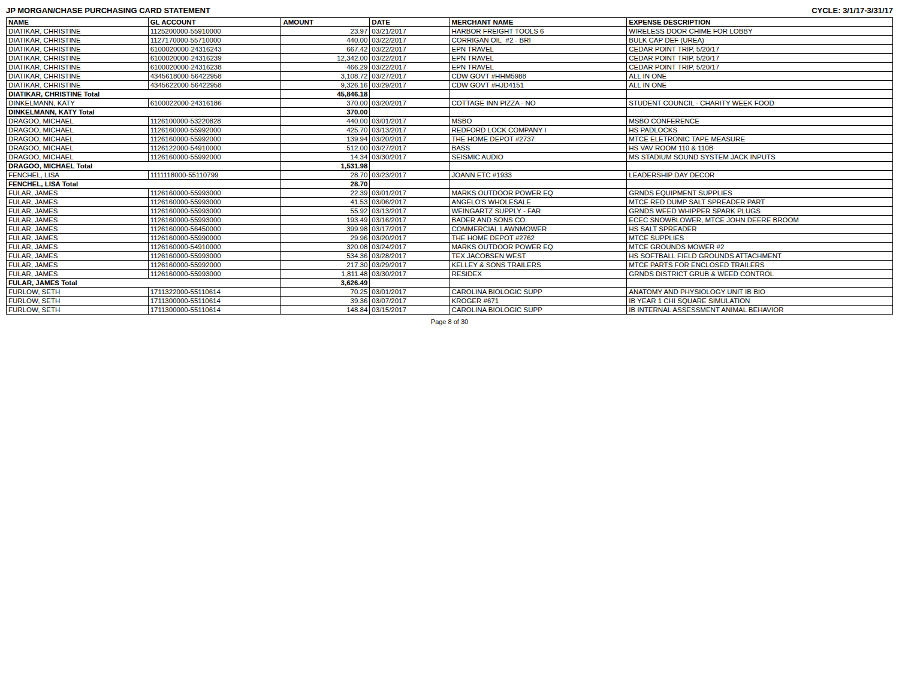JP MORGAN/CHASE PURCHASING CARD STATEMENT CYCLE: 3/1/17-3/31/17
| NAME | GL ACCOUNT | AMOUNT | DATE | MERCHANT NAME | EXPENSE DESCRIPTION |
| --- | --- | --- | --- | --- | --- |
| DIATIKAR, CHRISTINE | 1125200000-55910000 | 23.97 | 03/21/2017 | HARBOR FREIGHT TOOLS 6 | WIRELESS DOOR CHIME FOR LOBBY |
| DIATIKAR, CHRISTINE | 1127170000-55710000 | 440.00 | 03/22/2017 | CORRIGAN OIL #2 - BRI | BULK CAP DEF (UREA) |
| DIATIKAR, CHRISTINE | 6100020000-24316243 | 667.42 | 03/22/2017 | EPN TRAVEL | CEDAR POINT TRIP, 5/20/17 |
| DIATIKAR, CHRISTINE | 6100020000-24316239 | 12,342.00 | 03/22/2017 | EPN TRAVEL | CEDAR POINT TRIP, 5/20/17 |
| DIATIKAR, CHRISTINE | 6100020000-24316238 | 466.29 | 03/22/2017 | EPN TRAVEL | CEDAR POINT TRIP, 5/20/17 |
| DIATIKAR, CHRISTINE | 4345618000-56422958 | 3,108.72 | 03/27/2017 | CDW GOVT #HHM5988 | ALL IN ONE |
| DIATIKAR, CHRISTINE | 4345622000-56422958 | 9,326.16 | 03/29/2017 | CDW GOVT #HJD4151 | ALL IN ONE |
| DIATIKAR, CHRISTINE Total | 45,846.18 | | | |
| DINKELMANN, KATY | 6100022000-24316186 | 370.00 | 03/20/2017 | COTTAGE INN PIZZA - NO | STUDENT COUNCIL - CHARITY WEEK FOOD |
| DINKELMANN, KATY Total | 370.00 | | | |
| DRAGOO, MICHAEL | 1126100000-53220828 | 440.00 | 03/01/2017 | MSBO | MSBO CONFERENCE |
| DRAGOO, MICHAEL | 1126160000-55992000 | 425.70 | 03/13/2017 | REDFORD LOCK COMPANY I | HS PADLOCKS |
| DRAGOO, MICHAEL | 1126160000-55992000 | 139.94 | 03/20/2017 | THE HOME DEPOT #2737 | MTCE ELETRONIC TAPE MEASURE |
| DRAGOO, MICHAEL | 1126122000-54910000 | 512.00 | 03/27/2017 | BASS | HS VAV ROOM 110 & 110B |
| DRAGOO, MICHAEL | 1126160000-55992000 | 14.34 | 03/30/2017 | SEISMIC AUDIO | MS STADIUM SOUND SYSTEM JACK INPUTS |
| DRAGOO, MICHAEL Total | 1,531.98 | | | |
| FENCHEL, LISA | 1111118000-55110799 | 28.70 | 03/23/2017 | JOANN ETC #1933 | LEADERSHIP DAY DECOR |
| FENCHEL, LISA Total | 28.70 | | | |
| FULAR, JAMES | 1126160000-55993000 | 22.39 | 03/01/2017 | MARKS OUTDOOR POWER EQ | GRNDS EQUIPMENT SUPPLIES |
| FULAR, JAMES | 1126160000-55993000 | 41.53 | 03/06/2017 | ANGELO'S WHOLESALE | MTCE RED DUMP SALT SPREADER PART |
| FULAR, JAMES | 1126160000-55993000 | 55.92 | 03/13/2017 | WEINGARTZ SUPPLY - FAR | GRNDS WEED WHIPPER SPARK PLUGS |
| FULAR, JAMES | 1126160000-55993000 | 193.49 | 03/16/2017 | BADER AND SONS CO. | ECEC SNOWBLOWER, MTCE JOHN DEERE BROOM |
| FULAR, JAMES | 1126160000-56450000 | 399.98 | 03/17/2017 | COMMERCIAL LAWNMOWER | HS SALT SPREADER |
| FULAR, JAMES | 1126160000-55990000 | 29.96 | 03/20/2017 | THE HOME DEPOT #2762 | MTCE SUPPLIES |
| FULAR, JAMES | 1126160000-54910000 | 320.08 | 03/24/2017 | MARKS OUTDOOR POWER EQ | MTCE GROUNDS MOWER #2 |
| FULAR, JAMES | 1126160000-55993000 | 534.36 | 03/28/2017 | TEX JACOBSEN WEST | HS SOFTBALL FIELD GROUNDS ATTACHMENT |
| FULAR, JAMES | 1126160000-55992000 | 217.30 | 03/29/2017 | KELLEY & SONS TRAILERS | MTCE PARTS FOR ENCLOSED TRAILERS |
| FULAR, JAMES | 1126160000-55993000 | 1,811.48 | 03/30/2017 | RESIDEX | GRNDS DISTRICT GRUB & WEED CONTROL |
| FULAR, JAMES Total | 3,626.49 | | | |
| FURLOW, SETH | 1711322000-55110614 | 70.25 | 03/01/2017 | CAROLINA BIOLOGIC SUPP | ANATOMY AND PHYSIOLOGY UNIT IB BIO |
| FURLOW, SETH | 1711300000-55110614 | 39.36 | 03/07/2017 | KROGER #671 | IB YEAR 1 CHI SQUARE SIMULATION |
| FURLOW, SETH | 1711300000-55110614 | 148.84 | 03/15/2017 | CAROLINA BIOLOGIC SUPP | IB INTERNAL ASSESSMENT ANIMAL BEHAVIOR |
Page 8 of 30